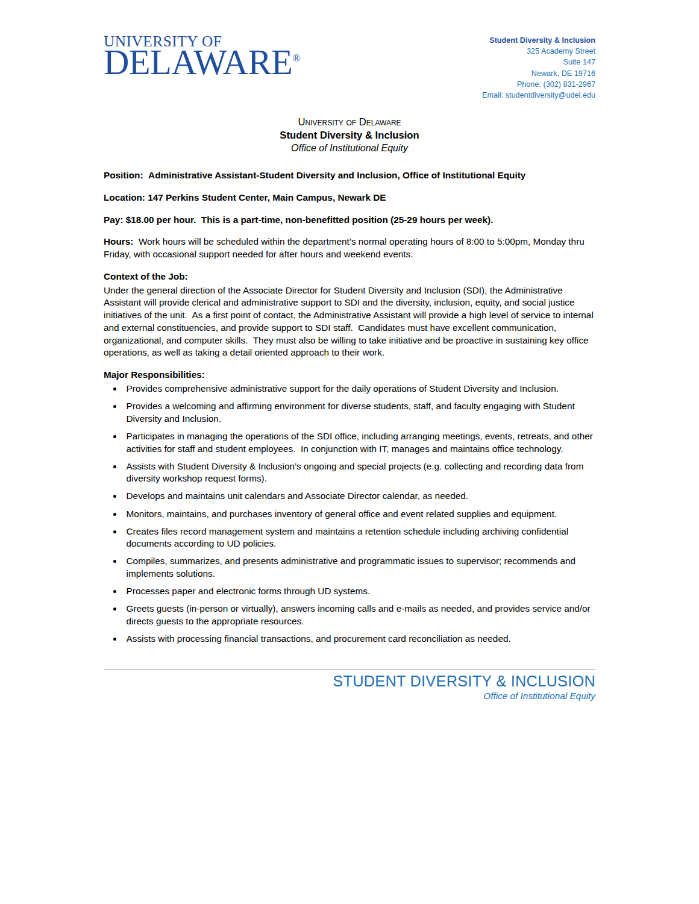UNIVERSITY OF DELAWARE®
Student Diversity & Inclusion
325 Academy Street
Suite 147
Newark, DE 19716
Phone: (302) 831-2967
Email: studentdiversity@udel.edu
University of Delaware
Student Diversity & Inclusion
Office of Institutional Equity
Position: Administrative Assistant-Student Diversity and Inclusion, Office of Institutional Equity
Location: 147 Perkins Student Center, Main Campus, Newark DE
Pay: $18.00 per hour. This is a part-time, non-benefitted position (25-29 hours per week).
Hours: Work hours will be scheduled within the department’s normal operating hours of 8:00 to 5:00pm, Monday thru Friday, with occasional support needed for after hours and weekend events.
Context of the Job:
Under the general direction of the Associate Director for Student Diversity and Inclusion (SDI), the Administrative Assistant will provide clerical and administrative support to SDI and the diversity, inclusion, equity, and social justice initiatives of the unit. As a first point of contact, the Administrative Assistant will provide a high level of service to internal and external constituencies, and provide support to SDI staff. Candidates must have excellent communication, organizational, and computer skills. They must also be willing to take initiative and be proactive in sustaining key office operations, as well as taking a detail oriented approach to their work.
Major Responsibilities:
Provides comprehensive administrative support for the daily operations of Student Diversity and Inclusion.
Provides a welcoming and affirming environment for diverse students, staff, and faculty engaging with Student Diversity and Inclusion.
Participates in managing the operations of the SDI office, including arranging meetings, events, retreats, and other activities for staff and student employees. In conjunction with IT, manages and maintains office technology.
Assists with Student Diversity & Inclusion’s ongoing and special projects (e.g. collecting and recording data from diversity workshop request forms).
Develops and maintains unit calendars and Associate Director calendar, as needed.
Monitors, maintains, and purchases inventory of general office and event related supplies and equipment.
Creates files record management system and maintains a retention schedule including archiving confidential documents according to UD policies.
Compiles, summarizes, and presents administrative and programmatic issues to supervisor; recommends and implements solutions.
Processes paper and electronic forms through UD systems.
Greets guests (in-person or virtually), answers incoming calls and e-mails as needed, and provides service and/or directs guests to the appropriate resources.
Assists with processing financial transactions, and procurement card reconciliation as needed.
STUDENT DIVERSITY & INCLUSION
Office of Institutional Equity